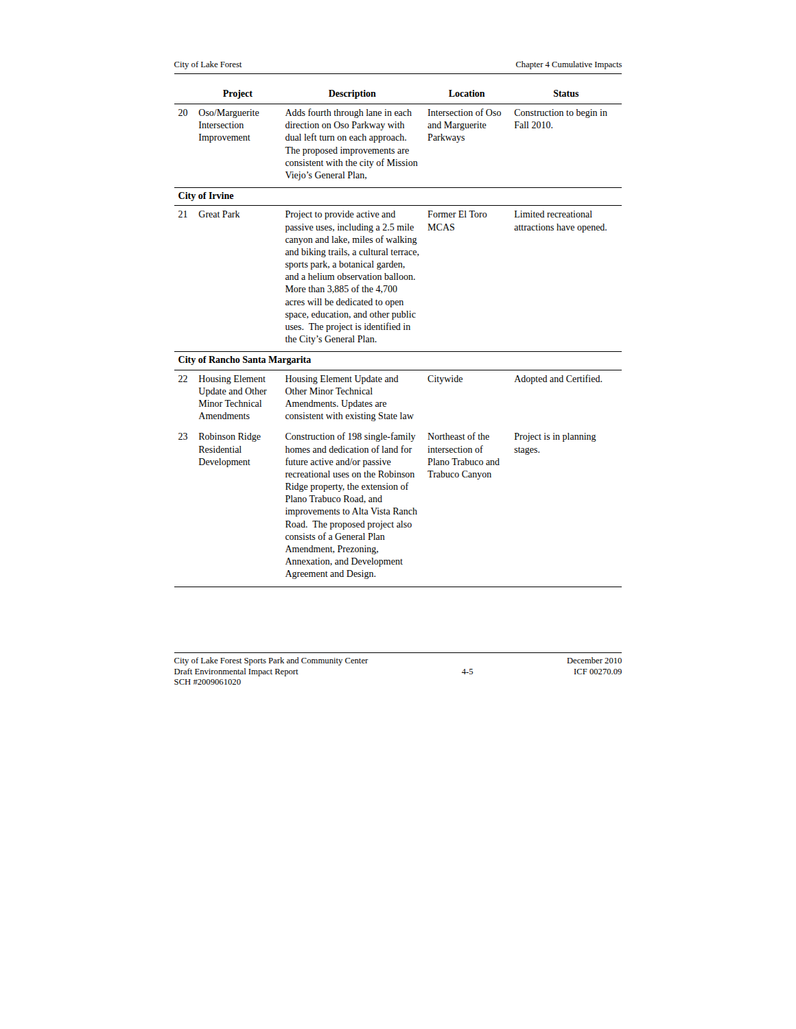City of Lake Forest Chapter 4 Cumulative Impacts
| | Project | Description | Location | Status |
| --- | --- | --- | --- | --- |
| 20 | Oso/Marguerite Intersection Improvement | Adds fourth through lane in each direction on Oso Parkway with dual left turn on each approach. The proposed improvements are consistent with the city of Mission Viejo’s General Plan, | Intersection of Oso and Marguerite Parkways | Construction to begin in Fall 2010. |
| City of Irvine |
| 21 | Great Park | Project to provide active and passive uses, including a 2.5 mile canyon and lake, miles of walking and biking trails, a cultural terrace, sports park, a botanical garden, and a helium observation balloon. More than 3,885 of the 4,700 acres will be dedicated to open space, education, and other public uses. The project is identified in the City’s General Plan. | Former El Toro MCAS | Limited recreational attractions have opened. |
| City of Rancho Santa Margarita |
| 22 | Housing Element Update and Other Minor Technical Amendments | Housing Element Update and Other Minor Technical Amendments. Updates are consistent with existing State law | Citywide | Adopted and Certified. |
| 23 | Robinson Ridge Residential Development | Construction of 198 single-family homes and dedication of land for future active and/or passive recreational uses on the Robinson Ridge property, the extension of Plano Trabuco Road, and improvements to Alta Vista Ranch Road. The proposed project also consists of a General Plan Amendment, Prezoning, Annexation, and Development Agreement and Design. | Northeast of the intersection of Plano Trabuco and Trabuco Canyon | Project is in planning stages. |
City of Lake Forest Sports Park and Community Center
Draft Environmental Impact Report
SCH #2009061020
4-5
December 2010
ICF 00270.09